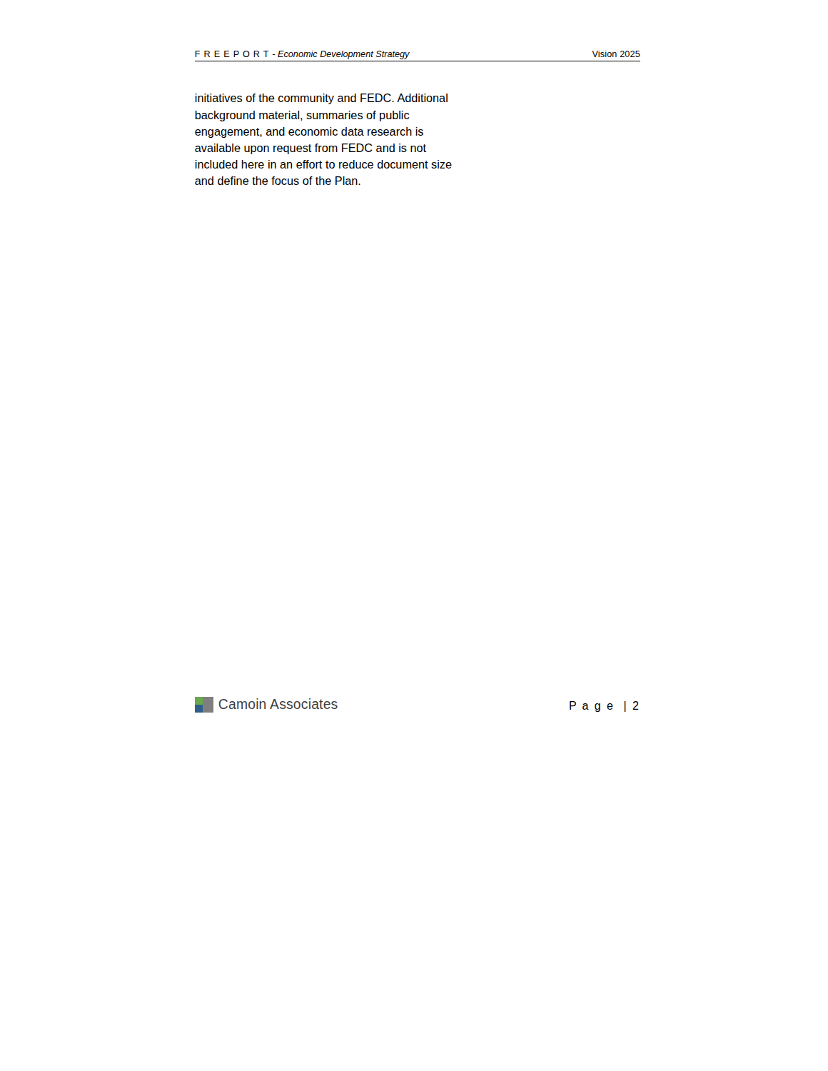F R E E P O R T - Economic Development Strategy
Vision 2025
initiatives of the community and FEDC. Additional background material, summaries of public engagement, and economic data research is available upon request from FEDC and is not included here in an effort to reduce document size and define the focus of the Plan.
Camoin Associates
P a g e | 2